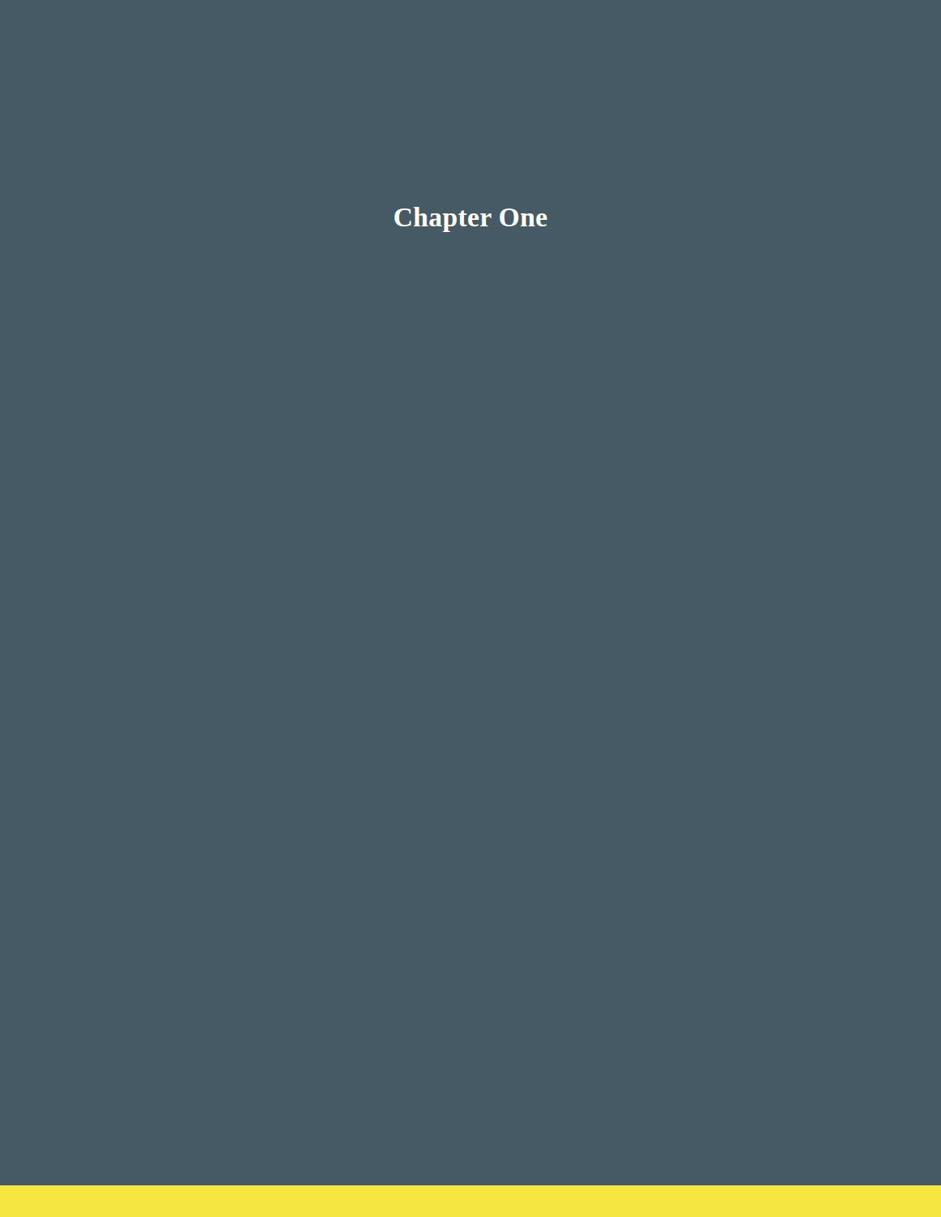Chapter One